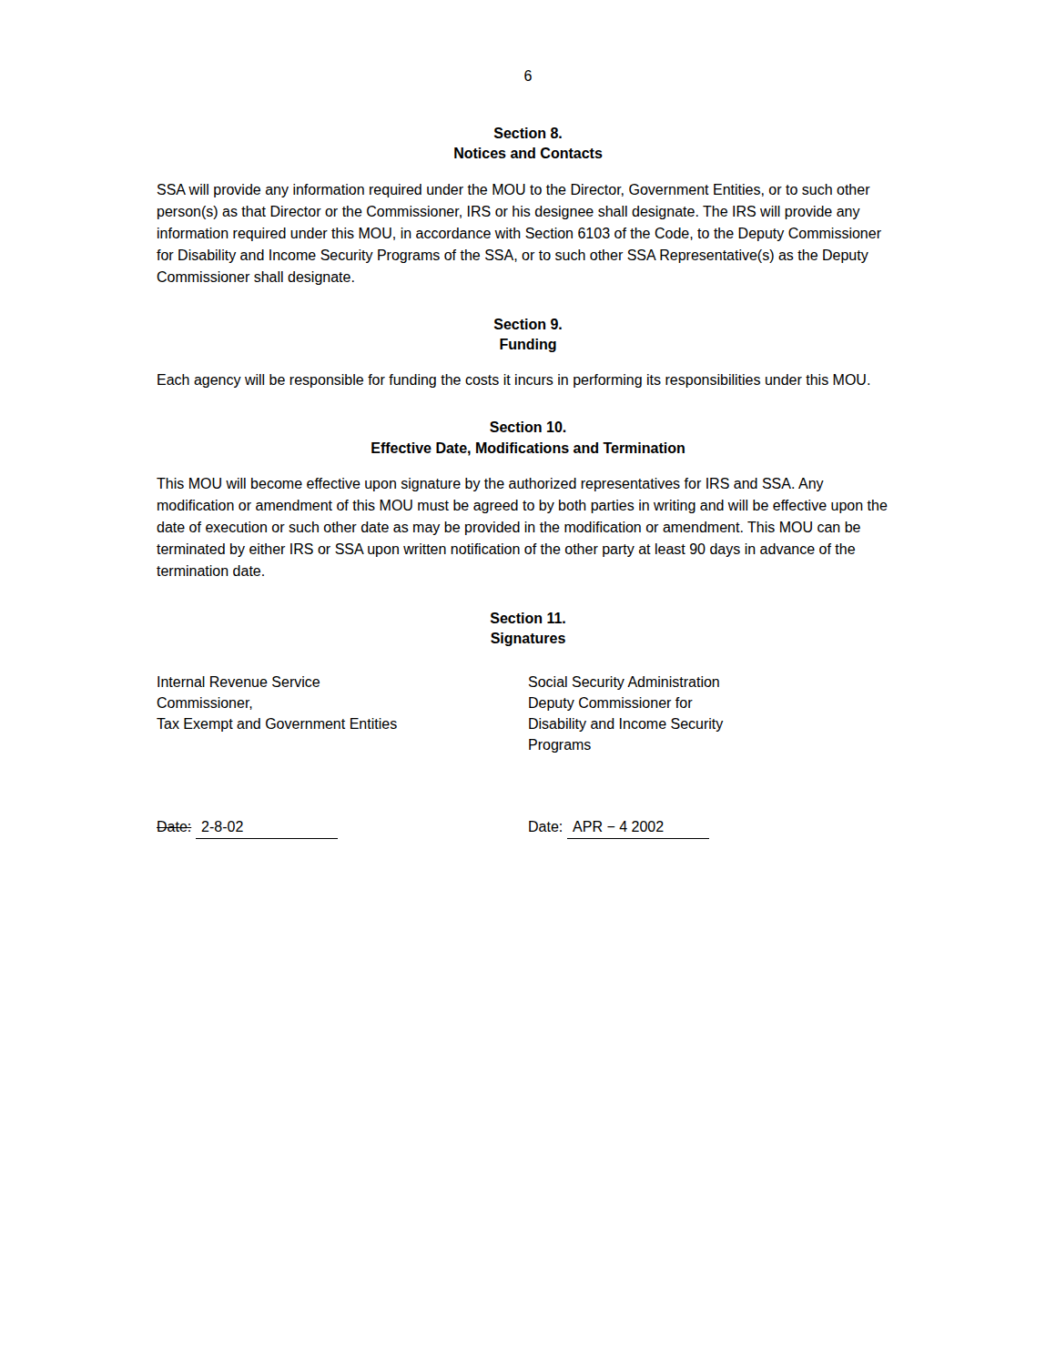6
Section 8. Notices and Contacts
SSA will provide any information required under the MOU to the Director, Government Entities, or to such other person(s) as that Director or the Commissioner, IRS or his designee shall designate. The IRS will provide any information required under this MOU, in accordance with Section 6103 of the Code, to the Deputy Commissioner for Disability and Income Security Programs of the SSA, or to such other SSA Representative(s) as the Deputy Commissioner shall designate.
Section 9. Funding
Each agency will be responsible for funding the costs it incurs in performing its responsibilities under this MOU.
Section 10. Effective Date, Modifications and Termination
This MOU will become effective upon signature by the authorized representatives for IRS and SSA. Any modification or amendment of this MOU must be agreed to by both parties in writing and will be effective upon the date of execution or such other date as may be provided in the modification or amendment. This MOU can be terminated by either IRS or SSA upon written notification of the other party at least 90 days in advance of the termination date.
Section 11. Signatures
| Internal Revenue Service Commissioner, Tax Exempt and Government Entities | Social Security Administration Deputy Commissioner for Disability and Income Security Programs |
| Date: 2-8-02 | Date: APR − 4 2002 |